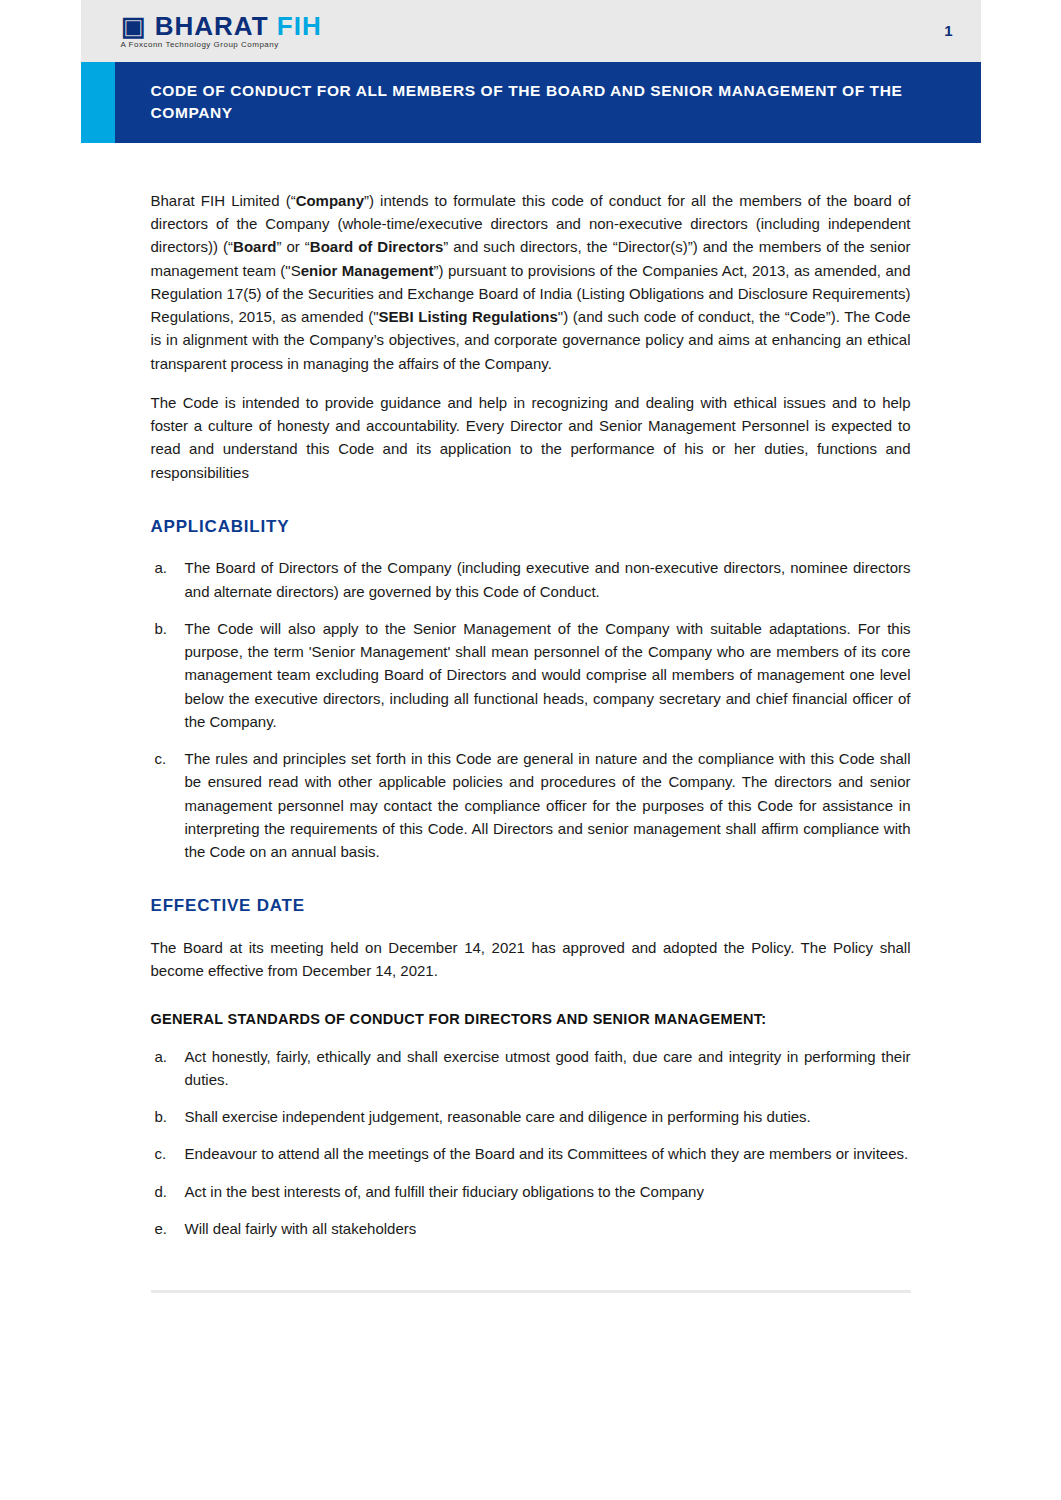▣ BHARAT FIH A Foxconn Technology Group Company
1
Code of Conduct for all Members of the Board and Senior Management of the Company
Bharat FIH Limited (“Company”) intends to formulate this code of conduct for all the members of the board of directors of the Company (whole-time/executive directors and non-executive directors (including independent directors)) (“Board” or “Board of Directors” and such directors, the “Director(s)”) and the members of the senior management team ("Senior Management”) pursuant to provisions of the Companies Act, 2013, as amended, and Regulation 17(5) of the Securities and Exchange Board of India (Listing Obligations and Disclosure Requirements) Regulations, 2015, as amended ("SEBI Listing Regulations") (and such code of conduct, the “Code”). The Code is in alignment with the Company’s objectives, and corporate governance policy and aims at enhancing an ethical transparent process in managing the affairs of the Company.
The Code is intended to provide guidance and help in recognizing and dealing with ethical issues and to help foster a culture of honesty and accountability. Every Director and Senior Management Personnel is expected to read and understand this Code and its application to the performance of his or her duties, functions and responsibilities
Applicability
The Board of Directors of the Company (including executive and non-executive directors, nominee directors and alternate directors) are governed by this Code of Conduct.
The Code will also apply to the Senior Management of the Company with suitable adaptations. For this purpose, the term 'Senior Management' shall mean personnel of the Company who are members of its core management team excluding Board of Directors and would comprise all members of management one level below the executive directors, including all functional heads, company secretary and chief financial officer of the Company.
The rules and principles set forth in this Code are general in nature and the compliance with this Code shall be ensured read with other applicable policies and procedures of the Company. The directors and senior management personnel may contact the compliance officer for the purposes of this Code for assistance in interpreting the requirements of this Code. All Directors and senior management shall affirm compliance with the Code on an annual basis.
Effective Date
The Board at its meeting held on December 14, 2021 has approved and adopted the Policy. The Policy shall become effective from December 14, 2021.
General Standards of Conduct for Directors and Senior Management:
Act honestly, fairly, ethically and shall exercise utmost good faith, due care and integrity in performing their duties.
Shall exercise independent judgement, reasonable care and diligence in performing his duties.
Endeavour to attend all the meetings of the Board and its Committees of which they are members or invitees.
Act in the best interests of, and fulfill their fiduciary obligations to the Company
Will deal fairly with all stakeholders